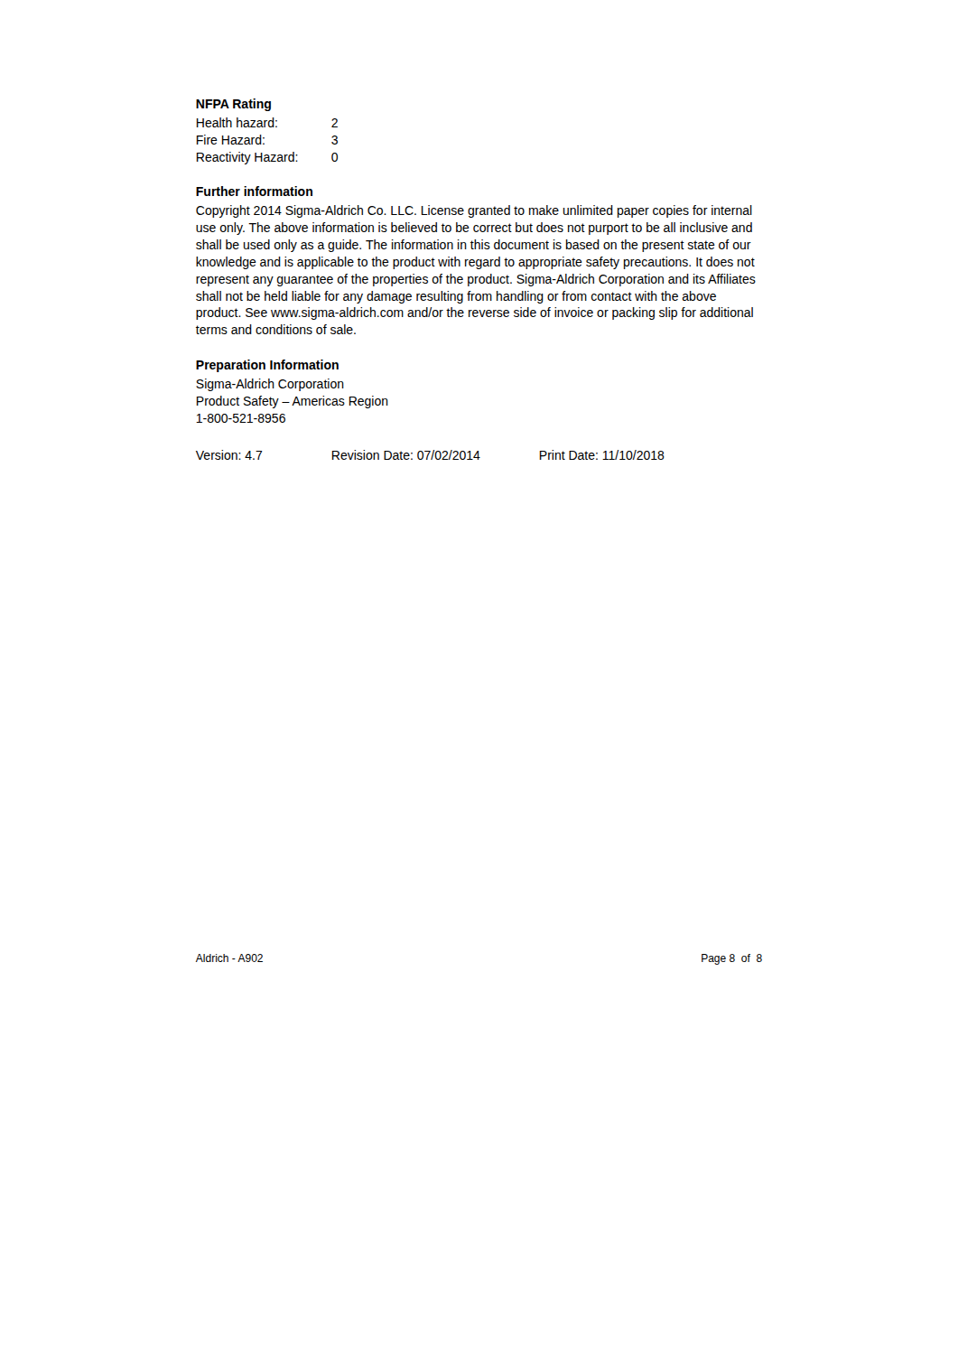NFPA Rating
Health hazard: 2
Fire Hazard: 3
Reactivity Hazard: 0
Further information
Copyright 2014 Sigma-Aldrich Co. LLC. License granted to make unlimited paper copies for internal use only. The above information is believed to be correct but does not purport to be all inclusive and shall be used only as a guide. The information in this document is based on the present state of our knowledge and is applicable to the product with regard to appropriate safety precautions. It does not represent any guarantee of the properties of the product. Sigma-Aldrich Corporation and its Affiliates shall not be held liable for any damage resulting from handling or from contact with the above product. See www.sigma-aldrich.com and/or the reverse side of invoice or packing slip for additional terms and conditions of sale.
Preparation Information
Sigma-Aldrich Corporation
Product Safety – Americas Region
1-800-521-8956
Version: 4.7
Revision Date: 07/02/2014
Print Date: 11/10/2018
Aldrich - A902
Page 8 of 8